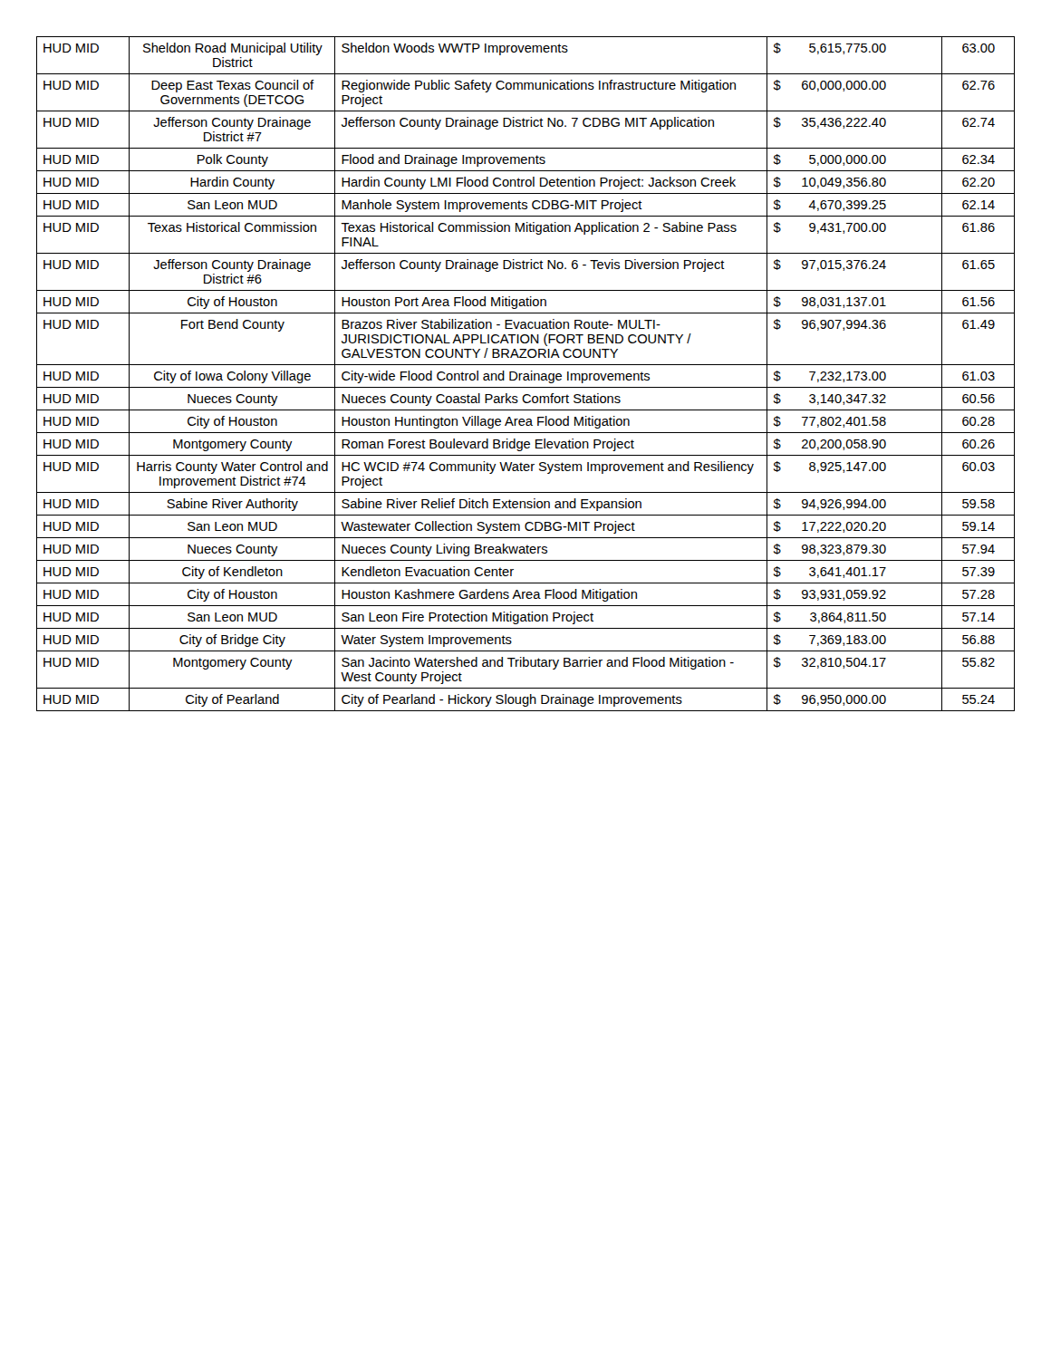| HUD MID | Sheldon Road Municipal Utility District | Sheldon Woods WWTP Improvements | $ 5,615,775.00 | 63.00 |
| HUD MID | Deep East Texas Council of Governments (DETCOG | Regionwide Public Safety Communications Infrastructure Mitigation Project | $ 60,000,000.00 | 62.76 |
| HUD MID | Jefferson County Drainage District #7 | Jefferson County Drainage District No. 7 CDBG MIT Application | $ 35,436,222.40 | 62.74 |
| HUD MID | Polk County | Flood and Drainage Improvements | $ 5,000,000.00 | 62.34 |
| HUD MID | Hardin County | Hardin County LMI Flood Control Detention Project: Jackson Creek | $ 10,049,356.80 | 62.20 |
| HUD MID | San Leon MUD | Manhole System Improvements CDBG-MIT Project | $ 4,670,399.25 | 62.14 |
| HUD MID | Texas Historical Commission | Texas Historical Commission Mitigation Application 2 - Sabine Pass FINAL | $ 9,431,700.00 | 61.86 |
| HUD MID | Jefferson County Drainage District #6 | Jefferson County Drainage District No. 6 - Tevis Diversion Project | $ 97,015,376.24 | 61.65 |
| HUD MID | City of Houston | Houston Port Area Flood Mitigation | $ 98,031,137.01 | 61.56 |
| HUD MID | Fort Bend County | Brazos River Stabilization - Evacuation Route- MULTI-JURISDICTIONAL APPLICATION (FORT BEND COUNTY / GALVESTON COUNTY / BRAZORIA COUNTY | $ 96,907,994.36 | 61.49 |
| HUD MID | City of Iowa Colony Village | City-wide Flood Control and Drainage Improvements | $ 7,232,173.00 | 61.03 |
| HUD MID | Nueces County | Nueces County Coastal Parks Comfort Stations | $ 3,140,347.32 | 60.56 |
| HUD MID | City of Houston | Houston Huntington Village Area Flood Mitigation | $ 77,802,401.58 | 60.28 |
| HUD MID | Montgomery County | Roman Forest Boulevard Bridge Elevation Project | $ 20,200,058.90 | 60.26 |
| HUD MID | Harris County Water Control and Improvement District #74 | HC WCID #74 Community Water System Improvement and Resiliency Project | $ 8,925,147.00 | 60.03 |
| HUD MID | Sabine River Authority | Sabine River Relief Ditch Extension and Expansion | $ 94,926,994.00 | 59.58 |
| HUD MID | San Leon MUD | Wastewater Collection System CDBG-MIT Project | $ 17,222,020.20 | 59.14 |
| HUD MID | Nueces County | Nueces County Living Breakwaters | $ 98,323,879.30 | 57.94 |
| HUD MID | City of Kendleton | Kendleton Evacuation Center | $ 3,641,401.17 | 57.39 |
| HUD MID | City of Houston | Houston Kashmere Gardens Area Flood Mitigation | $ 93,931,059.92 | 57.28 |
| HUD MID | San Leon MUD | San Leon Fire Protection Mitigation Project | $ 3,864,811.50 | 57.14 |
| HUD MID | City of Bridge City | Water System Improvements | $ 7,369,183.00 | 56.88 |
| HUD MID | Montgomery County | San Jacinto Watershed and Tributary Barrier and Flood Mitigation - West County Project | $ 32,810,504.17 | 55.82 |
| HUD MID | City of Pearland | City of Pearland - Hickory Slough Drainage Improvements | $ 96,950,000.00 | 55.24 |